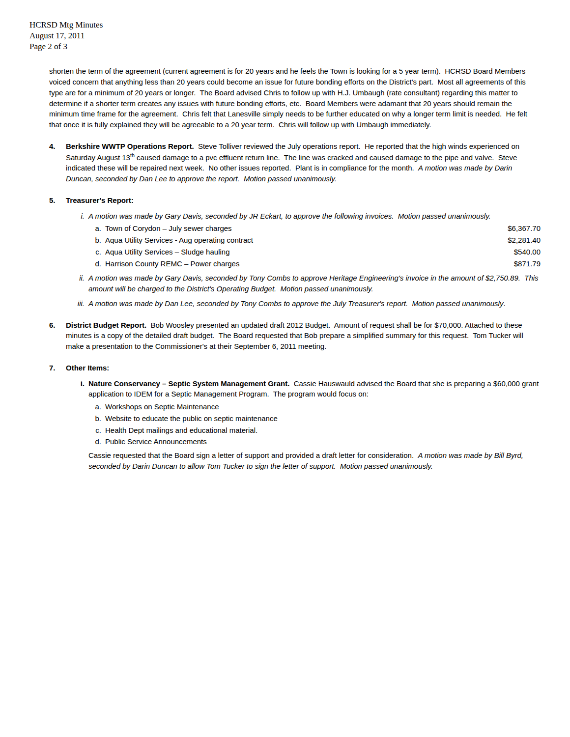HCRSD Mtg Minutes
August 17, 2011
Page 2 of 3
shorten the term of the agreement (current agreement is for 20 years and he feels the Town is looking for a 5 year term). HCRSD Board Members voiced concern that anything less than 20 years could become an issue for future bonding efforts on the District's part. Most all agreements of this type are for a minimum of 20 years or longer. The Board advised Chris to follow up with H.J. Umbaugh (rate consultant) regarding this matter to determine if a shorter term creates any issues with future bonding efforts, etc. Board Members were adamant that 20 years should remain the minimum time frame for the agreement. Chris felt that Lanesville simply needs to be further educated on why a longer term limit is needed. He felt that once it is fully explained they will be agreeable to a 20 year term. Chris will follow up with Umbaugh immediately.
Berkshire WWTP Operations Report. Steve Tolliver reviewed the July operations report. He reported that the high winds experienced on Saturday August 13th caused damage to a pvc effluent return line. The line was cracked and caused damage to the pipe and valve. Steve indicated these will be repaired next week. No other issues reported. Plant is in compliance for the month. A motion was made by Darin Duncan, seconded by Dan Lee to approve the report. Motion passed unanimously.
Treasurer's Report:
A motion was made by Gary Davis, seconded by JR Eckart, to approve the following invoices. Motion passed unanimously.
| Town of Corydon – July sewer charges | $6,367.70 |
| Aqua Utility Services - Aug operating contract | $2,281.40 |
| Aqua Utility Services – Sludge hauling | $540.00 |
| Harrison County REMC – Power charges | $871.79 |
A motion was made by Gary Davis, seconded by Tony Combs to approve Heritage Engineering's invoice in the amount of $2,750.89. This amount will be charged to the District's Operating Budget. Motion passed unanimously.
A motion was made by Dan Lee, seconded by Tony Combs to approve the July Treasurer's report. Motion passed unanimously.
District Budget Report. Bob Woosley presented an updated draft 2012 Budget. Amount of request shall be for $70,000. Attached to these minutes is a copy of the detailed draft budget. The Board requested that Bob prepare a simplified summary for this request. Tom Tucker will make a presentation to the Commissioner's at their September 6, 2011 meeting.
Other Items:
Nature Conservancy – Septic System Management Grant. Cassie Hauswauld advised the Board that she is preparing a $60,000 grant application to IDEM for a Septic Management Program. The program would focus on:
Workshops on Septic Maintenance
Website to educate the public on septic maintenance
Health Dept mailings and educational material.
Public Service Announcements
Cassie requested that the Board sign a letter of support and provided a draft letter for consideration. A motion was made by Bill Byrd, seconded by Darin Duncan to allow Tom Tucker to sign the letter of support. Motion passed unanimously.